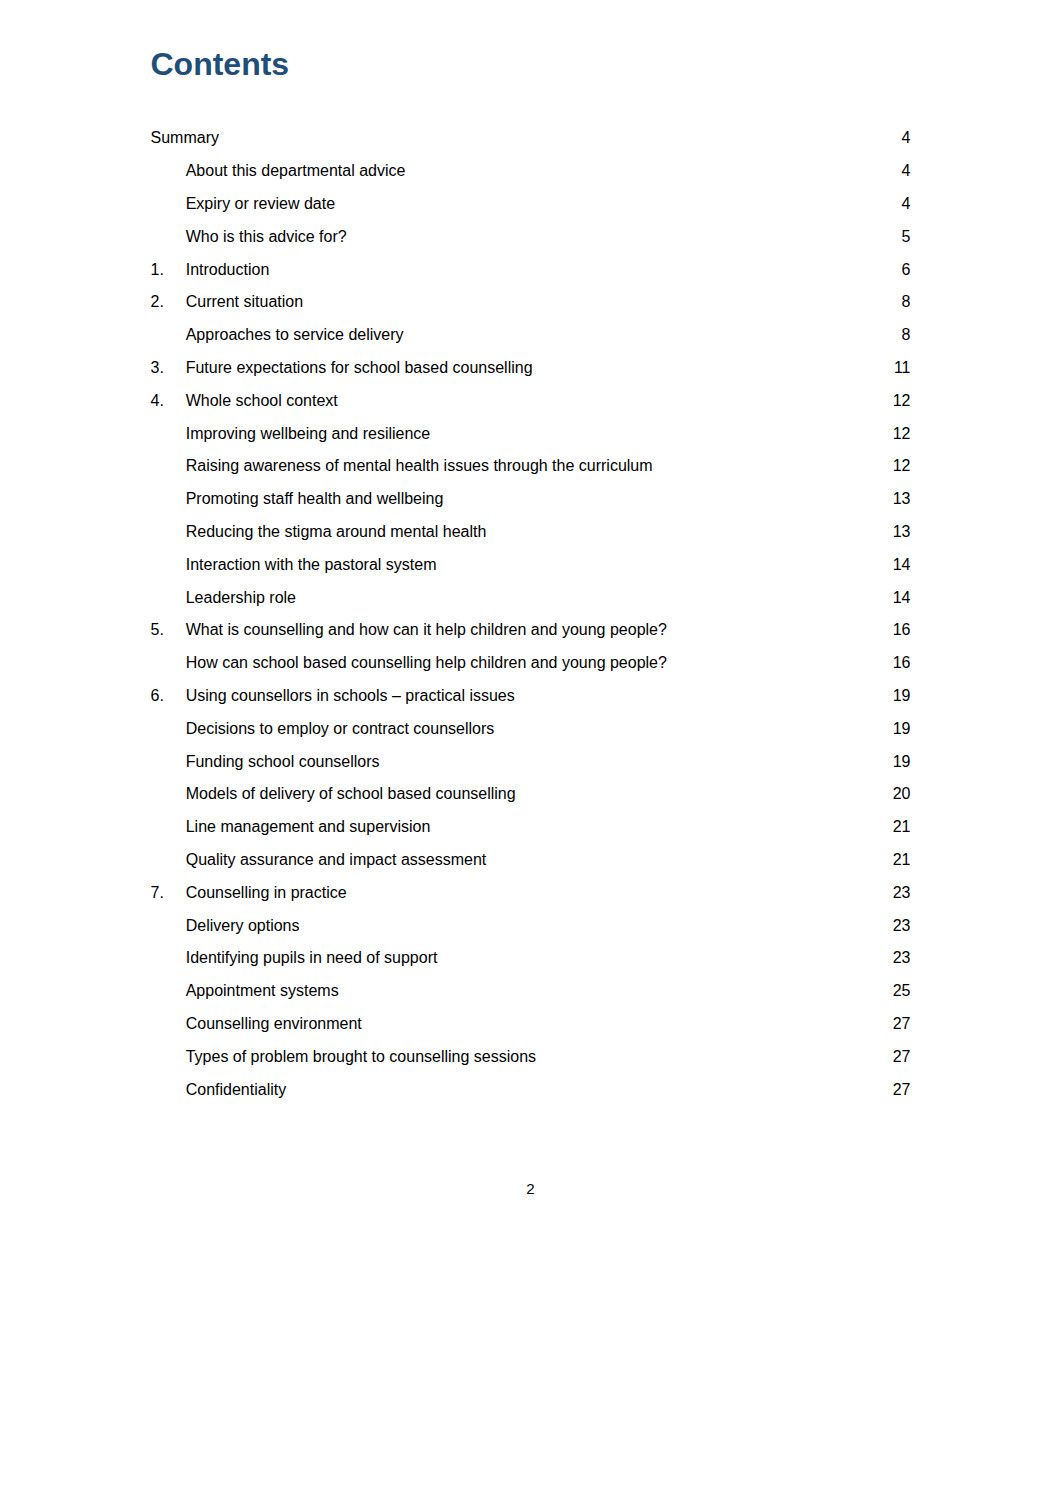Contents
Summary 4
About this departmental advice 4
Expiry or review date 4
Who is this advice for?5
1. Introduction 6
2. Current situation 8
Approaches to service delivery 8
3. Future expectations for school based counselling 11
4. Whole school context 12
Improving wellbeing and resilience 12
Raising awareness of mental health issues through the curriculum 12
Promoting staff health and wellbeing 13
Reducing the stigma around mental health 13
Interaction with the pastoral system 14
Leadership role 14
5. What is counselling and how can it help children and young people?16
How can school based counselling help children and young people?16
6. Using counsellors in schools – practical issues 19
Decisions to employ or contract counsellors 19
Funding school counsellors 19
Models of delivery of school based counselling 20
Line management and supervision 21
Quality assurance and impact assessment 21
7. Counselling in practice 23
Delivery options 23
Identifying pupils in need of support 23
Appointment systems 25
Counselling environment 27
Types of problem brought to counselling sessions 27
Confidentiality 27
2